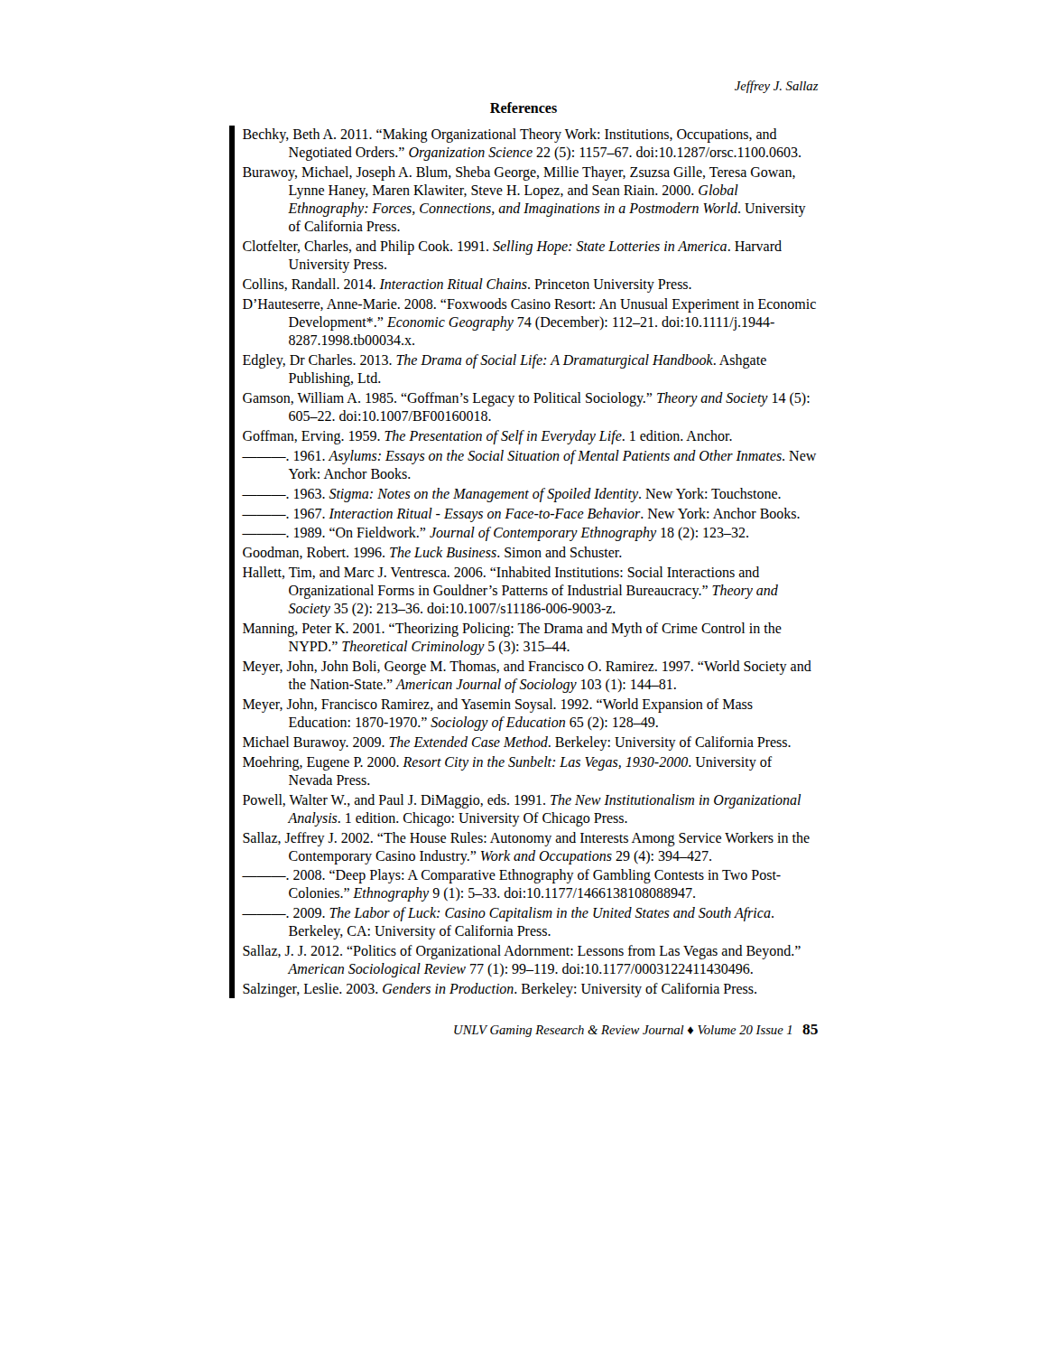Jeffrey J. Sallaz
References
Bechky, Beth A. 2011. “Making Organizational Theory Work: Institutions, Occupations, and Negotiated Orders.” Organization Science 22 (5): 1157–67. doi:10.1287/orsc.1100.0603.
Burawoy, Michael, Joseph A. Blum, Sheba George, Millie Thayer, Zsuzsa Gille, Teresa Gowan, Lynne Haney, Maren Klawiter, Steve H. Lopez, and Sean Riain. 2000. Global Ethnography: Forces, Connections, and Imaginations in a Postmodern World. University of California Press.
Clotfelter, Charles, and Philip Cook. 1991. Selling Hope: State Lotteries in America. Harvard University Press.
Collins, Randall. 2014. Interaction Ritual Chains. Princeton University Press.
D’Hauteserre, Anne-Marie. 2008. “Foxwoods Casino Resort: An Unusual Experiment in Economic Development*.” Economic Geography 74 (December): 112–21. doi:10.1111/j.1944-8287.1998.tb00034.x.
Edgley, Dr Charles. 2013. The Drama of Social Life: A Dramaturgical Handbook. Ashgate Publishing, Ltd.
Gamson, William A. 1985. “Goffman’s Legacy to Political Sociology.” Theory and Society 14 (5): 605–22. doi:10.1007/BF00160018.
Goffman, Erving. 1959. The Presentation of Self in Everyday Life. 1 edition. Anchor.
———. 1961. Asylums: Essays on the Social Situation of Mental Patients and Other Inmates. New York: Anchor Books.
———. 1963. Stigma: Notes on the Management of Spoiled Identity. New York: Touchstone.
———. 1967. Interaction Ritual - Essays on Face-to-Face Behavior. New York: Anchor Books.
———. 1989. “On Fieldwork.” Journal of Contemporary Ethnography 18 (2): 123–32.
Goodman, Robert. 1996. The Luck Business. Simon and Schuster.
Hallett, Tim, and Marc J. Ventresca. 2006. “Inhabited Institutions: Social Interactions and Organizational Forms in Gouldner’s Patterns of Industrial Bureaucracy.” Theory and Society 35 (2): 213–36. doi:10.1007/s11186-006-9003-z.
Manning, Peter K. 2001. “Theorizing Policing: The Drama and Myth of Crime Control in the NYPD.” Theoretical Criminology 5 (3): 315–44.
Meyer, John, John Boli, George M. Thomas, and Francisco O. Ramirez. 1997. “World Society and the Nation-State.” American Journal of Sociology 103 (1): 144–81.
Meyer, John, Francisco Ramirez, and Yasemin Soysal. 1992. “World Expansion of Mass Education: 1870-1970.” Sociology of Education 65 (2): 128–49.
Michael Burawoy. 2009. The Extended Case Method. Berkeley: University of California Press.
Moehring, Eugene P. 2000. Resort City in the Sunbelt: Las Vegas, 1930-2000. University of Nevada Press.
Powell, Walter W., and Paul J. DiMaggio, eds. 1991. The New Institutionalism in Organizational Analysis. 1 edition. Chicago: University Of Chicago Press.
Sallaz, Jeffrey J. 2002. “The House Rules: Autonomy and Interests Among Service Workers in the Contemporary Casino Industry.” Work and Occupations 29 (4): 394–427.
———. 2008. “Deep Plays: A Comparative Ethnography of Gambling Contests in Two Post-Colonies.” Ethnography 9 (1): 5–33. doi:10.1177/1466138108088947.
———. 2009. The Labor of Luck: Casino Capitalism in the United States and South Africa. Berkeley, CA: University of California Press.
Sallaz, J. J. 2012. “Politics of Organizational Adornment: Lessons from Las Vegas and Beyond.” American Sociological Review 77 (1): 99–119. doi:10.1177/0003122411430496.
Salzinger, Leslie. 2003. Genders in Production. Berkeley: University of California Press.
UNLV Gaming Research & Review Journal ♦ Volume 20 Issue 185